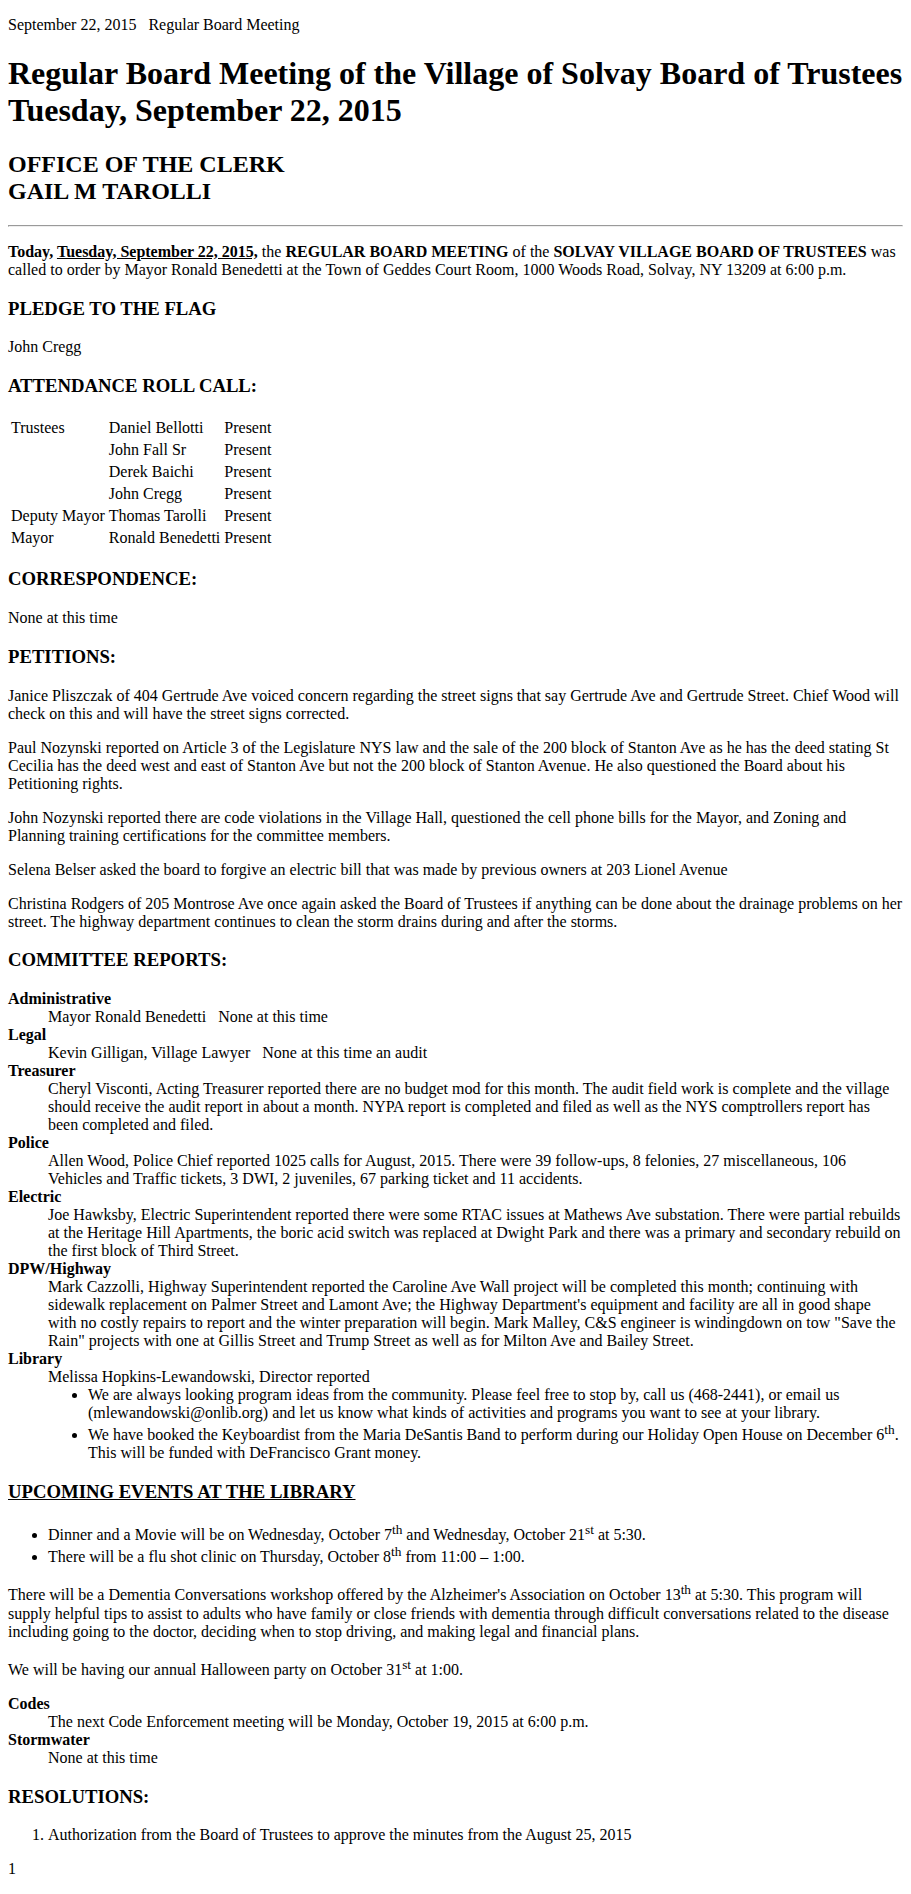September 22, 2015 Regular Board Meeting
Regular Board Meeting of the Village of Solvay Board of Trustees
Tuesday, September 22, 2015
OFFICE OF THE CLERK
GAIL M TAROLLI
Today, Tuesday, September 22, 2015, the REGULAR BOARD MEETING of the SOLVAY VILLAGE BOARD OF TRUSTEES was called to order by Mayor Ronald Benedetti at the Town of Geddes Court Room, 1000 Woods Road, Solvay, NY 13209 at 6:00 p.m.
PLEDGE TO THE FLAG
John Cregg
ATTENDANCE ROLL CALL:
| Trustees | Daniel Bellotti | Present |
| | John Fall Sr | Present |
| | Derek Baichi | Present |
| | John Cregg | Present |
| Deputy Mayor | Thomas Tarolli | Present |
| Mayor | Ronald Benedetti | Present |
CORRESPONDENCE:
None at this time
PETITIONS:
Janice Pliszczak of 404 Gertrude Ave voiced concern regarding the street signs that say Gertrude Ave and Gertrude Street. Chief Wood will check on this and will have the street signs corrected.
Paul Nozynski reported on Article 3 of the Legislature NYS law and the sale of the 200 block of Stanton Ave as he has the deed stating St Cecilia has the deed west and east of Stanton Ave but not the 200 block of Stanton Avenue. He also questioned the Board about his Petitioning rights.
John Nozynski reported there are code violations in the Village Hall, questioned the cell phone bills for the Mayor, and Zoning and Planning training certifications for the committee members.
Selena Belser asked the board to forgive an electric bill that was made by previous owners at 203 Lionel Avenue
Christina Rodgers of 205 Montrose Ave once again asked the Board of Trustees if anything can be done about the drainage problems on her street. The highway department continues to clean the storm drains during and after the storms.
COMMITTEE REPORTS:
Administrative
Mayor Ronald Benedetti None at this time
Legal
Kevin Gilligan, Village Lawyer None at this time an audit
Treasurer
Cheryl Visconti, Acting Treasurer reported there are no budget mod for this month. The audit field work is complete and the village should receive the audit report in about a month. NYPA report is completed and filed as well as the NYS comptrollers report has been completed and filed.
Police
Allen Wood, Police Chief reported 1025 calls for August, 2015. There were 39 follow-ups, 8 felonies, 27 miscellaneous, 106 Vehicles and Traffic tickets, 3 DWI, 2 juveniles, 67 parking ticket and 11 accidents.
Electric
Joe Hawksby, Electric Superintendent reported there were some RTAC issues at Mathews Ave substation. There were partial rebuilds at the Heritage Hill Apartments, the boric acid switch was replaced at Dwight Park and there was a primary and secondary rebuild on the first block of Third Street.
DPW/Highway
Mark Cazzolli, Highway Superintendent reported the Caroline Ave Wall project will be completed this month; continuing with sidewalk replacement on Palmer Street and Lamont Ave; the Highway Department's equipment and facility are all in good shape with no costly repairs to report and the winter preparation will begin. Mark Malley, C&S engineer is windingdown on tow "Save the Rain" projects with one at Gillis Street and Trump Street as well as for Milton Ave and Bailey Street.
Library
Melissa Hopkins-Lewandowski, Director reported
We are always looking program ideas from the community. Please feel free to stop by, call us (468-2441), or email us (mlewandowski@onlib.org) and let us know what kinds of activities and programs you want to see at your library.
We have booked the Keyboardist from the Maria DeSantis Band to perform during our Holiday Open House on December 6th. This will be funded with DeFrancisco Grant money.
UPCOMING EVENTS AT THE LIBRARY
Dinner and a Movie will be on Wednesday, October 7th and Wednesday, October 21st at 5:30.
There will be a flu shot clinic on Thursday, October 8th from 11:00 – 1:00.
There will be a Dementia Conversations workshop offered by the Alzheimer's Association on October 13th at 5:30. This program will supply helpful tips to assist to adults who have family or close friends with dementia through difficult conversations related to the disease including going to the doctor, deciding when to stop driving, and making legal and financial plans.
We will be having our annual Halloween party on October 31st at 1:00.
Codes
The next Code Enforcement meeting will be Monday, October 19, 2015 at 6:00 p.m.
Stormwater
None at this time
RESOLUTIONS:
Authorization from the Board of Trustees to approve the minutes from the August 25, 2015
1